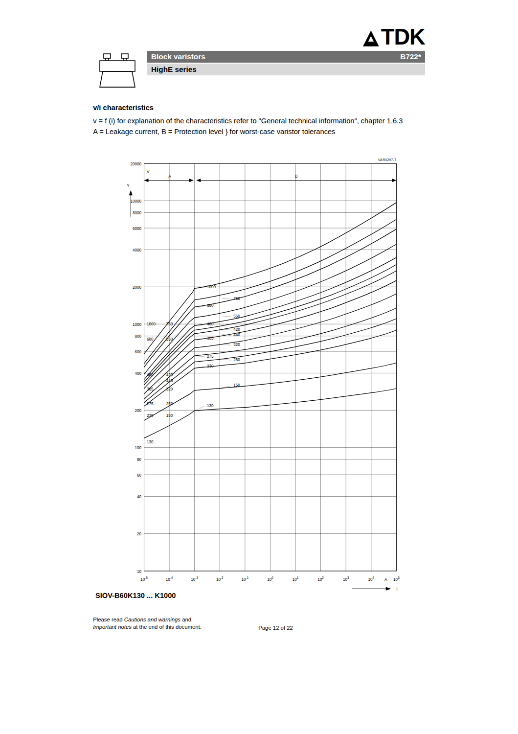TDK
Block varistors B722*
HighE series
v/i characteristics
v = f (i) for explanation of the characteristics refer to "General technical information", chapter 1.6.3
A = Leakage current, B = Protection level } for worst-case varistor tolerances
===== Plot geometry ===== x: 10^-5 .. 10^5 -> 10 decades, from x=90 to x=660 (57 px per decade) y: 10 .. 20000 V (log) -> from y=960 (10 V) to y=40 (20000 V) y(v) = 960 - (log10(v) - 1) * (920 / log10(2000)) log10(2000) = 3.30103 => 278.7 px per decade 20000 10000 8000 6000 4000 2000 1000 800 600 400 200 100 80 60 40 20 10 V v 10-5 10-4 10-3 10-2 10-1 100 101 102 103 104 105 A i A B VAR0297-T 1000 680 460 385 275 230 130 750 550 420 440 320 250 150 1000 680 460 385 275 230 130 750 550 420 440 320 250 150
SIOV-B60K130 ... K1000
Please read Cautions and warnings and
Important notes at the end of this document.
Page 12 of 22